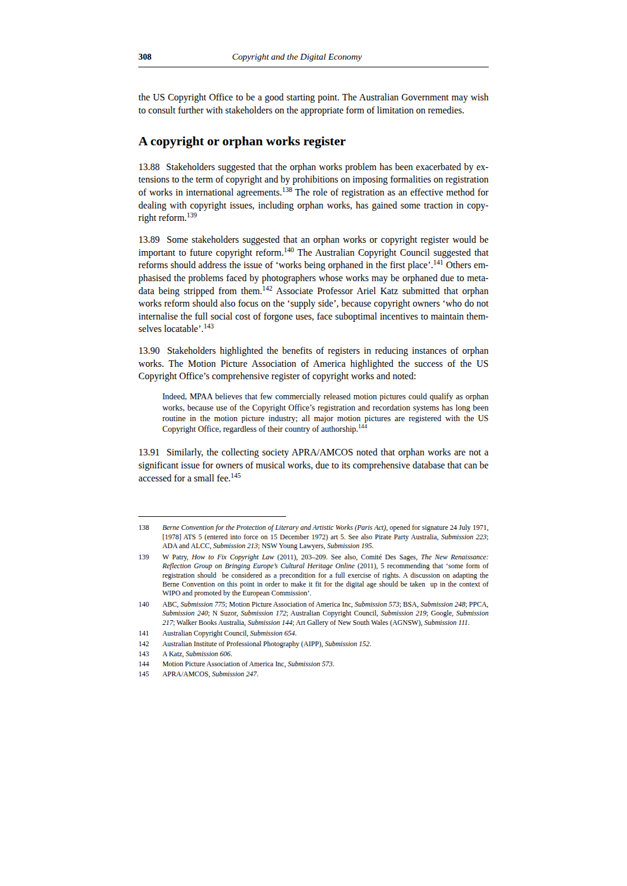308
Copyright and the Digital Economy
the US Copyright Office to be a good starting point. The Australian Government may wish to consult further with stakeholders on the appropriate form of limitation on remedies.
A copyright or orphan works register
13.88 Stakeholders suggested that the orphan works problem has been exacerbated by extensions to the term of copyright and by prohibitions on imposing formalities on registration of works in international agreements.138 The role of registration as an effective method for dealing with copyright issues, including orphan works, has gained some traction in copyright reform.139
13.89 Some stakeholders suggested that an orphan works or copyright register would be important to future copyright reform.140 The Australian Copyright Council suggested that reforms should address the issue of ‘works being orphaned in the first place’.141 Others emphasised the problems faced by photographers whose works may be orphaned due to metadata being stripped from them.142 Associate Professor Ariel Katz submitted that orphan works reform should also focus on the ‘supply side’, because copyright owners ‘who do not internalise the full social cost of forgone uses, face suboptimal incentives to maintain themselves locatable’.143
13.90 Stakeholders highlighted the benefits of registers in reducing instances of orphan works. The Motion Picture Association of America highlighted the success of the US Copyright Office’s comprehensive register of copyright works and noted:
Indeed, MPAA believes that few commercially released motion pictures could qualify as orphan works, because use of the Copyright Office’s registration and recordation systems has long been routine in the motion picture industry; all major motion pictures are registered with the US Copyright Office, regardless of their country of authorship.144
13.91 Similarly, the collecting society APRA/AMCOS noted that orphan works are not a significant issue for owners of musical works, due to its comprehensive database that can be accessed for a small fee.145
138
Berne Convention for the Protection of Literary and Artistic Works (Paris Act), opened for signature 24 July 1971, [1978] ATS 5 (entered into force on 15 December 1972) art 5. See also Pirate Party Australia, Submission 223; ADA and ALCC, Submission 213; NSW Young Lawyers, Submission 195.
139
W Patry, How to Fix Copyright Law (2011), 203–209. See also, Comité Des Sages, The New Renaissance: Reflection Group on Bringing Europe’s Cultural Heritage Online (2011), 5 recommending that ‘some form of registration should be considered as a precondition for a full exercise of rights. A discussion on adapting the Berne Convention on this point in order to make it fit for the digital age should be taken up in the context of WIPO and promoted by the European Commission’.
140
ABC, Submission 775; Motion Picture Association of America Inc, Submission 573; BSA, Submission 248; PPCA, Submission 240; N Suzor, Submission 172; Australian Copyright Council, Submission 219; Google, Submission 217; Walker Books Australia, Submission 144; Art Gallery of New South Wales (AGNSW), Submission 111.
141
Australian Copyright Council, Submission 654.
142
Australian Institute of Professional Photography (AIPP), Submission 152.
143
A Katz, Submission 606.
144
Motion Picture Association of America Inc, Submission 573.
145
APRA/AMCOS, Submission 247.